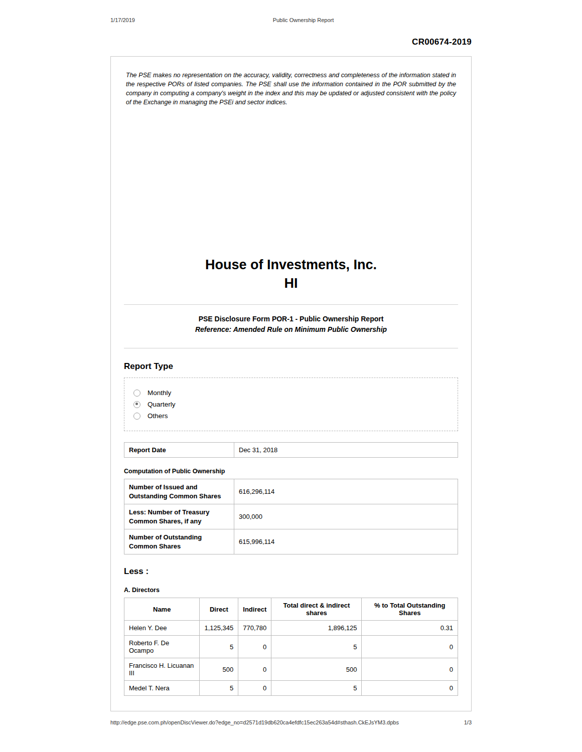1/17/2019
Public Ownership Report
CR00674-2019
The PSE makes no representation on the accuracy, validity, correctness and completeness of the information stated in the respective PORs of listed companies. The PSE shall use the information contained in the POR submitted by the company in computing a company's weight in the index and this may be updated or adjusted consistent with the policy of the Exchange in managing the PSEi and sector indices.
House of Investments, Inc.
HI
PSE Disclosure Form POR-1 - Public Ownership Report
Reference: Amended Rule on Minimum Public Ownership
Report Type
Monthly
Quarterly
Others
| Report Date | Dec 31, 2018 |
Computation of Public Ownership
| Number of Issued and Outstanding Common Shares | 616,296,114 |
| Less: Number of Treasury Common Shares, if any | 300,000 |
| Number of Outstanding Common Shares | 615,996,114 |
Less :
A. Directors
| Name | Direct | Indirect | Total direct & indirect shares | % to Total Outstanding Shares |
| --- | --- | --- | --- | --- |
| Helen Y. Dee | 1,125,345 | 770,780 | 1,896,125 | 0.31 |
| Roberto F. De Ocampo | 5 | 0 | 5 | 0 |
| Francisco H. Licuanan III | 500 | 0 | 500 | 0 |
| Medel T. Nera | 5 | 0 | 5 | 0 |
http://edge.pse.com.ph/openDiscViewer.do?edge_no=d2571d19db620ca4efdfc15ec263a54d#sthash.CkEJsYM3.dpbs
1/3